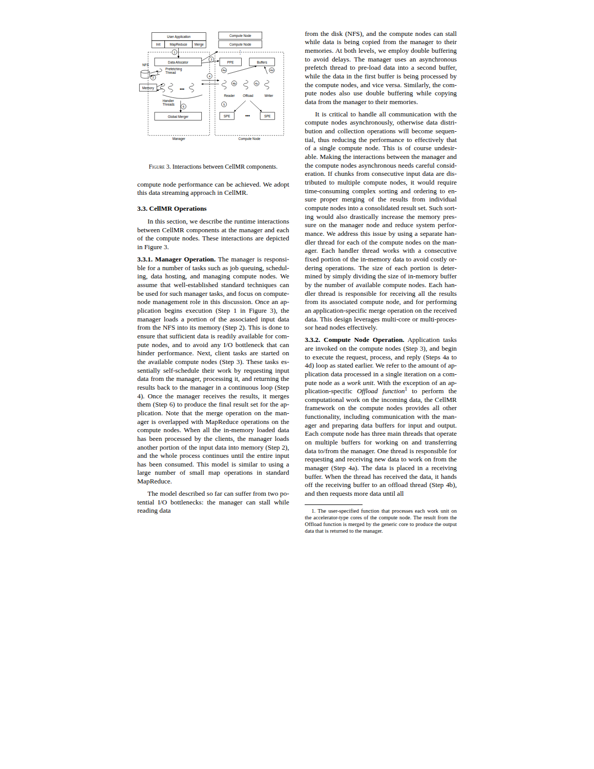User Application Init MapReduce Merge Compute Node Compute Node ⋮ Manager Data Allocator 1 NFS Prefetching Thread 2 Memory ••• Handler Threads 6 Global Merger Compute Node PPE Buffers 4a 4d 4b 4c Reader Offload Writer 5 SPE SPE ••• 3 4
Figure 3. Interactions between CellMR components.
compute node performance can be achieved. We adopt this data streaming approach in CellMR.
3.3. CellMR Operations
In this section, we describe the runtime interactions between CellMR components at the manager and each of the compute nodes. These interactions are depicted in Figure 3.
3.3.1. Manager Operation. The manager is responsible for a number of tasks such as job queuing, scheduling, data hosting, and managing compute nodes. We assume that well-established standard techniques can be used for such manager tasks, and focus on compute-node management role in this discussion. Once an application begins execution (Step 1 in Figure 3), the manager loads a portion of the associated input data from the NFS into its memory (Step 2). This is done to ensure that sufficient data is readily available for compute nodes, and to avoid any I/O bottleneck that can hinder performance. Next, client tasks are started on the available compute nodes (Step 3). These tasks essentially self-schedule their work by requesting input data from the manager, processing it, and returning the results back to the manager in a continuous loop (Step 4). Once the manager receives the results, it merges them (Step 6) to produce the final result set for the application. Note that the merge operation on the manager is overlapped with MapReduce operations on the compute nodes. When all the in-memory loaded data has been processed by the clients, the manager loads another portion of the input data into memory (Step 2), and the whole process continues until the entire input has been consumed. This model is similar to using a large number of small map operations in standard MapReduce.
The model described so far can suffer from two potential I/O bottlenecks: the manager can stall while reading data
from the disk (NFS), and the compute nodes can stall while data is being copied from the manager to their memories. At both levels, we employ double buffering to avoid delays. The manager uses an asynchronous prefetch thread to pre-load data into a second buffer, while the data in the first buffer is being processed by the compute nodes, and vice versa. Similarly, the compute nodes also use double buffering while copying data from the manager to their memories.
It is critical to handle all communication with the compute nodes asynchronously, otherwise data distribution and collection operations will become sequential, thus reducing the performance to effectively that of a single compute node. This is of course undesirable. Making the interactions between the manager and the compute nodes asynchronous needs careful consideration. If chunks from consecutive input data are distributed to multiple compute nodes, it would require time-consuming complex sorting and ordering to ensure proper merging of the results from individual compute nodes into a consolidated result set. Such sorting would also drastically increase the memory pressure on the manager node and reduce system performance. We address this issue by using a separate handler thread for each of the compute nodes on the manager. Each handler thread works with a consecutive fixed portion of the in-memory data to avoid costly ordering operations. The size of each portion is determined by simply dividing the size of in-memory buffer by the number of available compute nodes. Each handler thread is responsible for receiving all the results from its associated compute node, and for performing an application-specific merge operation on the received data. This design leverages multi-core or multi-processor head nodes effectively.
3.3.2. Compute Node Operation. Application tasks are invoked on the compute nodes (Step 3), and begin to execute the request, process, and reply (Steps 4a to 4d) loop as stated earlier. We refer to the amount of application data processed in a single iteration on a compute node as a work unit. With the exception of an application-specific Offload function1 to perform the computational work on the incoming data, the CellMR framework on the compute nodes provides all other functionality, including communication with the manager and preparing data buffers for input and output. Each compute node has three main threads that operate on multiple buffers for working on and transferring data to/from the manager. One thread is responsible for requesting and receiving new data to work on from the manager (Step 4a). The data is placed in a receiving buffer. When the thread has received the data, it hands off the receiving buffer to an offload thread (Step 4b), and then requests more data until all
1. The user-specified function that processes each work unit on the accelerator-type cores of the compute node. The result from the Offload function is merged by the generic core to produce the output data that is returned to the manager.